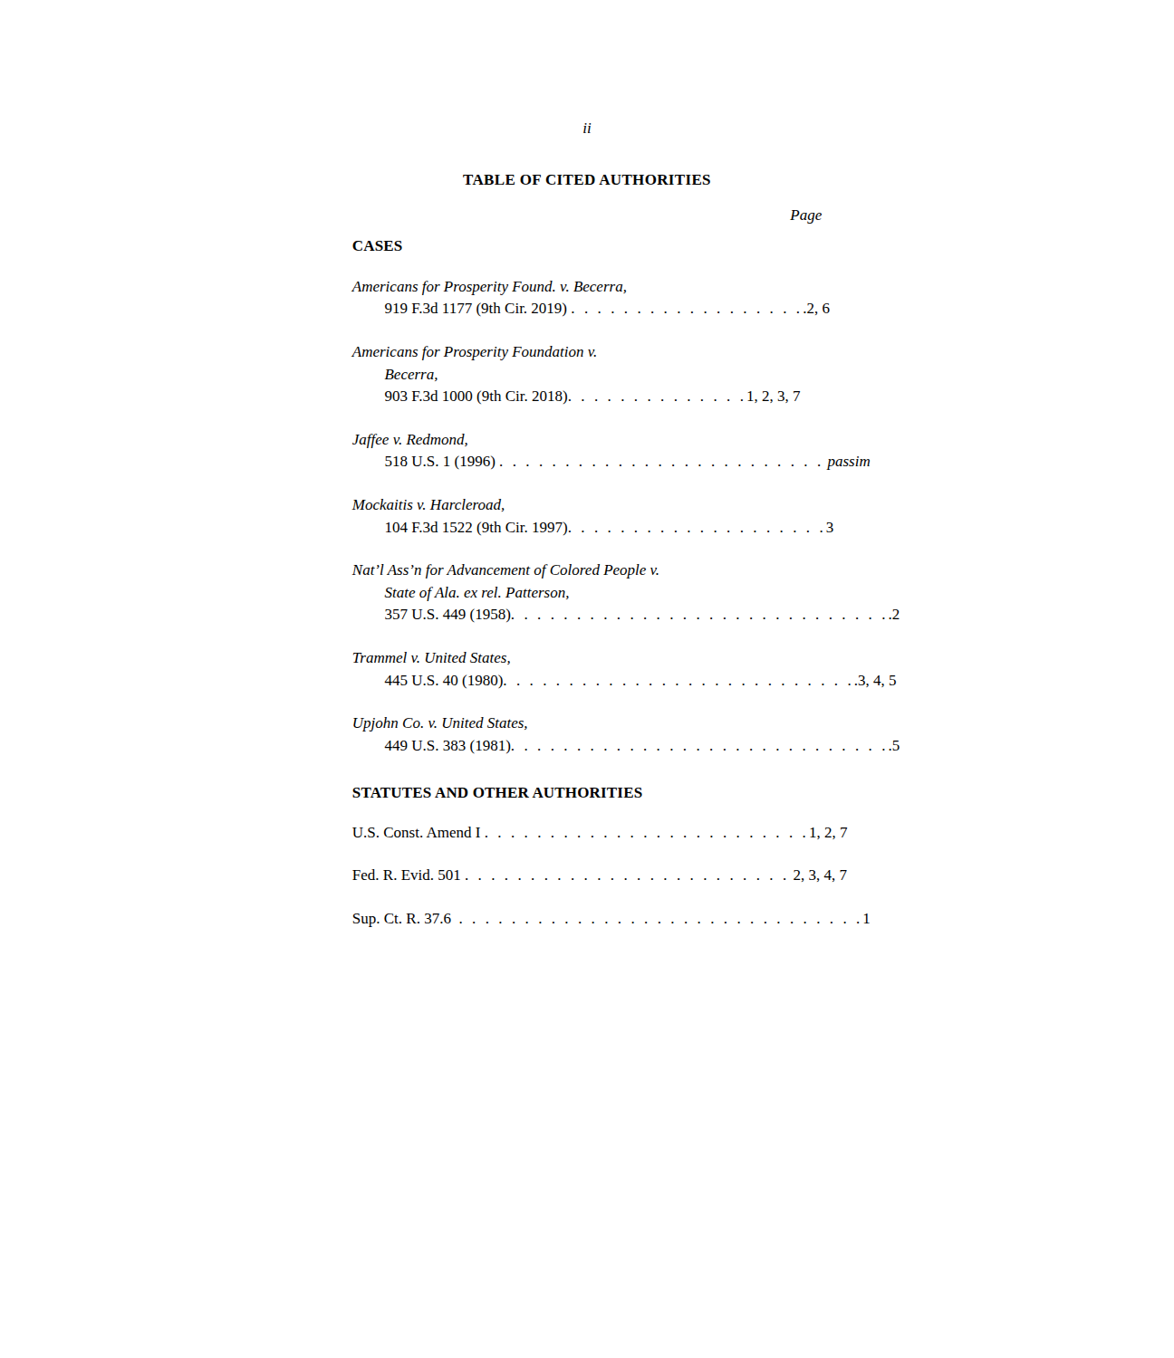ii
Table of Cited Authorities
Page
Cases
Americans for Prosperity Found. v. Becerra,
919 F.3d 1177 (9th Cir. 2019) . . . . . . . . . . . . . . . . . ..2, 6
Americans for Prosperity Foundation v.
Becerra,
903 F.3d 1000 (9th Cir. 2018). . . . . . . . . . . . . . 1, 2, 3, 7
Jaffee v. Redmond,
518 U.S. 1 (1996) . . . . . . . . . . . . . . . . . . . . . . . . . passim
Mockaitis v. Harcleroad,
104 F.3d 1522 (9th Cir. 1997). . . . . . . . . . . . . . . . . . . . 3
Nat’l Ass’n for Advancement of Colored People v.
State of Ala. ex rel. Patterson,
357 U.S. 449 (1958). . . . . . . . . . . . . . . . . . . . . . . . . . . . ..2
Trammel v. United States,
445 U.S. 40 (1980). . . . . . . . . . . . . . . . . . . . . . . . . . ..3, 4, 5
Upjohn Co. v. United States,
449 U.S. 383 (1981). . . . . . . . . . . . . . . . . . . . . . . . . . . . ..5
Statutes and Other Authorities
U.S. Const. Amend I . . . . . . . . . . . . . . . . . . . . . . . . . 1, 2, 7
Fed. R. Evid. 501 . . . . . . . . . . . . . . . . . . . . . . . . . 2, 3, 4, 7
Sup. Ct. R. 37.6 . . . . . . . . . . . . . . . . . . . . . . . . . . . . . . . 1